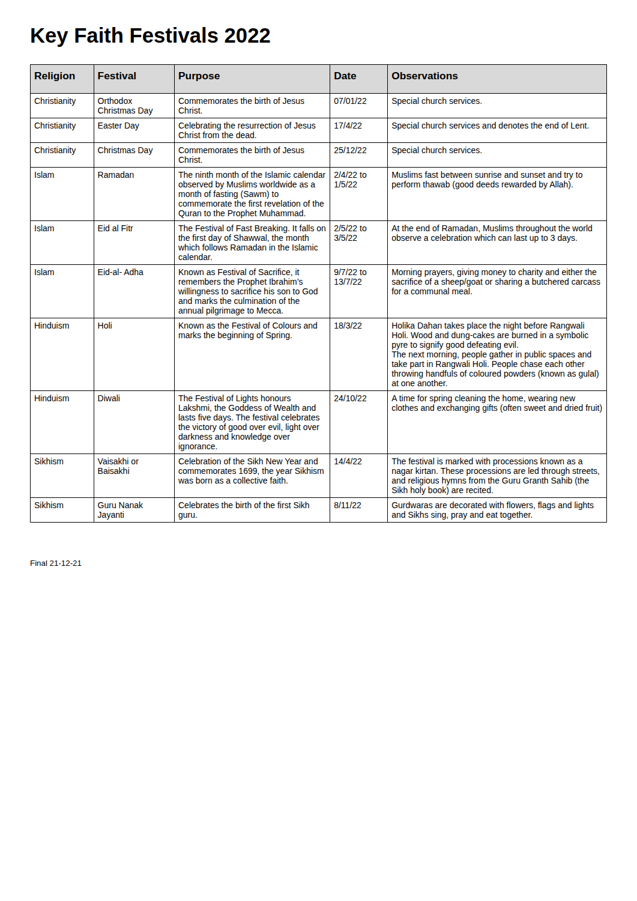Key Faith Festivals 2022
| Religion | Festival | Purpose | Date | Observations |
| --- | --- | --- | --- | --- |
| Christianity | Orthodox Christmas Day | Commemorates the birth of Jesus Christ. | 07/01/22 | Special church services. |
| Christianity | Easter Day | Celebrating the resurrection of Jesus Christ from the dead. | 17/4/22 | Special church services and denotes the end of Lent. |
| Christianity | Christmas Day | Commemorates the birth of Jesus Christ. | 25/12/22 | Special church services. |
| Islam | Ramadan | The ninth month of the Islamic calendar observed by Muslims worldwide as a month of fasting (Sawm) to commemorate the first revelation of the Quran to the Prophet Muhammad. | 2/4/22 to 1/5/22 | Muslims fast between sunrise and sunset and try to perform thawab (good deeds rewarded by Allah). |
| Islam | Eid al Fitr | The Festival of Fast Breaking. It falls on the first day of Shawwal, the month which follows Ramadan in the Islamic calendar. | 2/5/22 to 3/5/22 | At the end of Ramadan, Muslims throughout the world observe a celebration which can last up to 3 days. |
| Islam | Eid-al- Adha | Known as Festival of Sacrifice, it remembers the Prophet Ibrahim’s willingness to sacrifice his son to God and marks the culmination of the annual pilgrimage to Mecca. | 9/7/22 to 13/7/22 | Morning prayers, giving money to charity and either the sacrifice of a sheep/goat or sharing a butchered carcass for a communal meal. |
| Hinduism | Holi | Known as the Festival of Colours and marks the beginning of Spring. | 18/3/22 | Holika Dahan takes place the night before Rangwali Holi. Wood and dung-cakes are burned in a symbolic pyre to signify good defeating evil. The next morning, people gather in public spaces and take part in Rangwali Holi. People chase each other throwing handfuls of coloured powders (known as gulal) at one another. |
| Hinduism | Diwali | The Festival of Lights honours Lakshmi, the Goddess of Wealth and lasts five days. The festival celebrates the victory of good over evil, light over darkness and knowledge over ignorance. | 24/10/22 | A time for spring cleaning the home, wearing new clothes and exchanging gifts (often sweet and dried fruit) |
| Sikhism | Vaisakhi or Baisakhi | Celebration of the Sikh New Year and commemorates 1699, the year Sikhism was born as a collective faith. | 14/4/22 | The festival is marked with processions known as a nagar kirtan. These processions are led through streets, and religious hymns from the Guru Granth Sahib (the Sikh holy book) are recited. |
| Sikhism | Guru Nanak Jayanti | Celebrates the birth of the first Sikh guru. | 8/11/22 | Gurdwaras are decorated with flowers, flags and lights and Sikhs sing, pray and eat together. |
Final 21-12-21